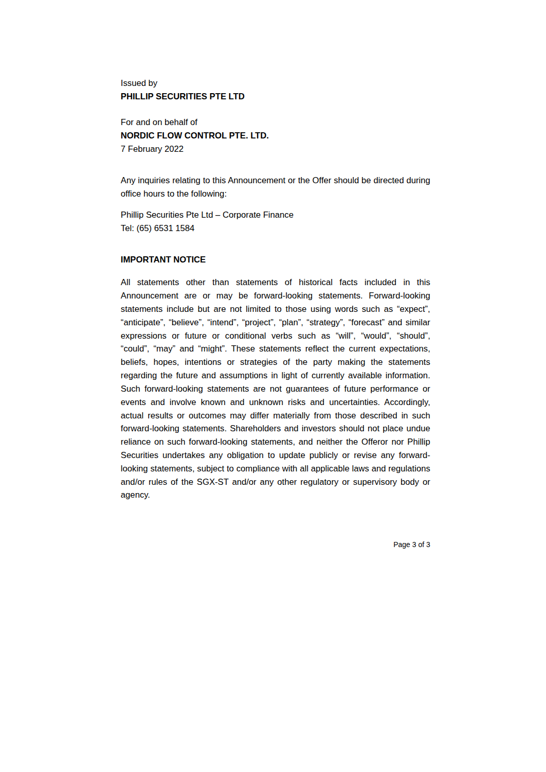Issued by
PHILLIP SECURITIES PTE LTD
For and on behalf of
NORDIC FLOW CONTROL PTE. LTD.
7 February 2022
Any inquiries relating to this Announcement or the Offer should be directed during office hours to the following:
Phillip Securities Pte Ltd – Corporate Finance
Tel: (65) 6531 1584
IMPORTANT NOTICE
All statements other than statements of historical facts included in this Announcement are or may be forward-looking statements. Forward-looking statements include but are not limited to those using words such as “expect”, “anticipate”, “believe”, “intend”, “project”, “plan”, “strategy”, “forecast” and similar expressions or future or conditional verbs such as “will”, “would”, “should”, “could”, “may” and “might”. These statements reflect the current expectations, beliefs, hopes, intentions or strategies of the party making the statements regarding the future and assumptions in light of currently available information. Such forward-looking statements are not guarantees of future performance or events and involve known and unknown risks and uncertainties. Accordingly, actual results or outcomes may differ materially from those described in such forward-looking statements. Shareholders and investors should not place undue reliance on such forward-looking statements, and neither the Offeror nor Phillip Securities undertakes any obligation to update publicly or revise any forward-looking statements, subject to compliance with all applicable laws and regulations and/or rules of the SGX-ST and/or any other regulatory or supervisory body or agency.
Page 3 of 3